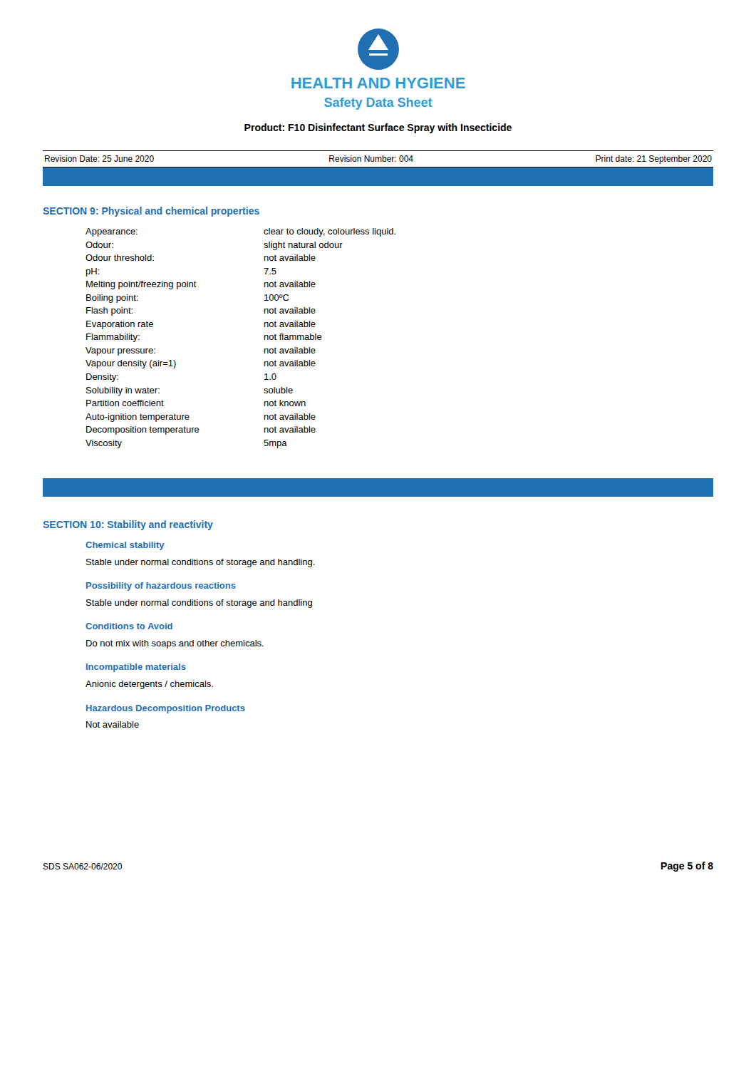HEALTH AND HYGIENE
Safety Data Sheet
Product: F10 Disinfectant Surface Spray with Insecticide
| Revision Date: 25 June 2020 | Revision Number: 004 | Print date: 21 September 2020 |
SECTION 9: Physical and chemical properties
| Appearance: | clear to cloudy, colourless liquid. |
| Odour: | slight natural odour |
| Odour threshold: | not available |
| pH: | 7.5 |
| Melting point/freezing point | not available |
| Boiling point: | 100ºC |
| Flash point: | not available |
| Evaporation rate | not available |
| Flammability: | not flammable |
| Vapour pressure: | not available |
| Vapour density (air=1) | not available |
| Density: | 1.0 |
| Solubility in water: | soluble |
| Partition coefficient | not known |
| Auto-ignition temperature | not available |
| Decomposition temperature | not available |
| Viscosity | 5mpa |
SECTION 10: Stability and reactivity
Chemical stability
Stable under normal conditions of storage and handling.
Possibility of hazardous reactions
Stable under normal conditions of storage and handling
Conditions to Avoid
Do not mix with soaps and other chemicals.
Incompatible materials
Anionic detergents / chemicals.
Hazardous Decomposition Products
Not available
SDS SA062-06/2020
Page 5 of 8